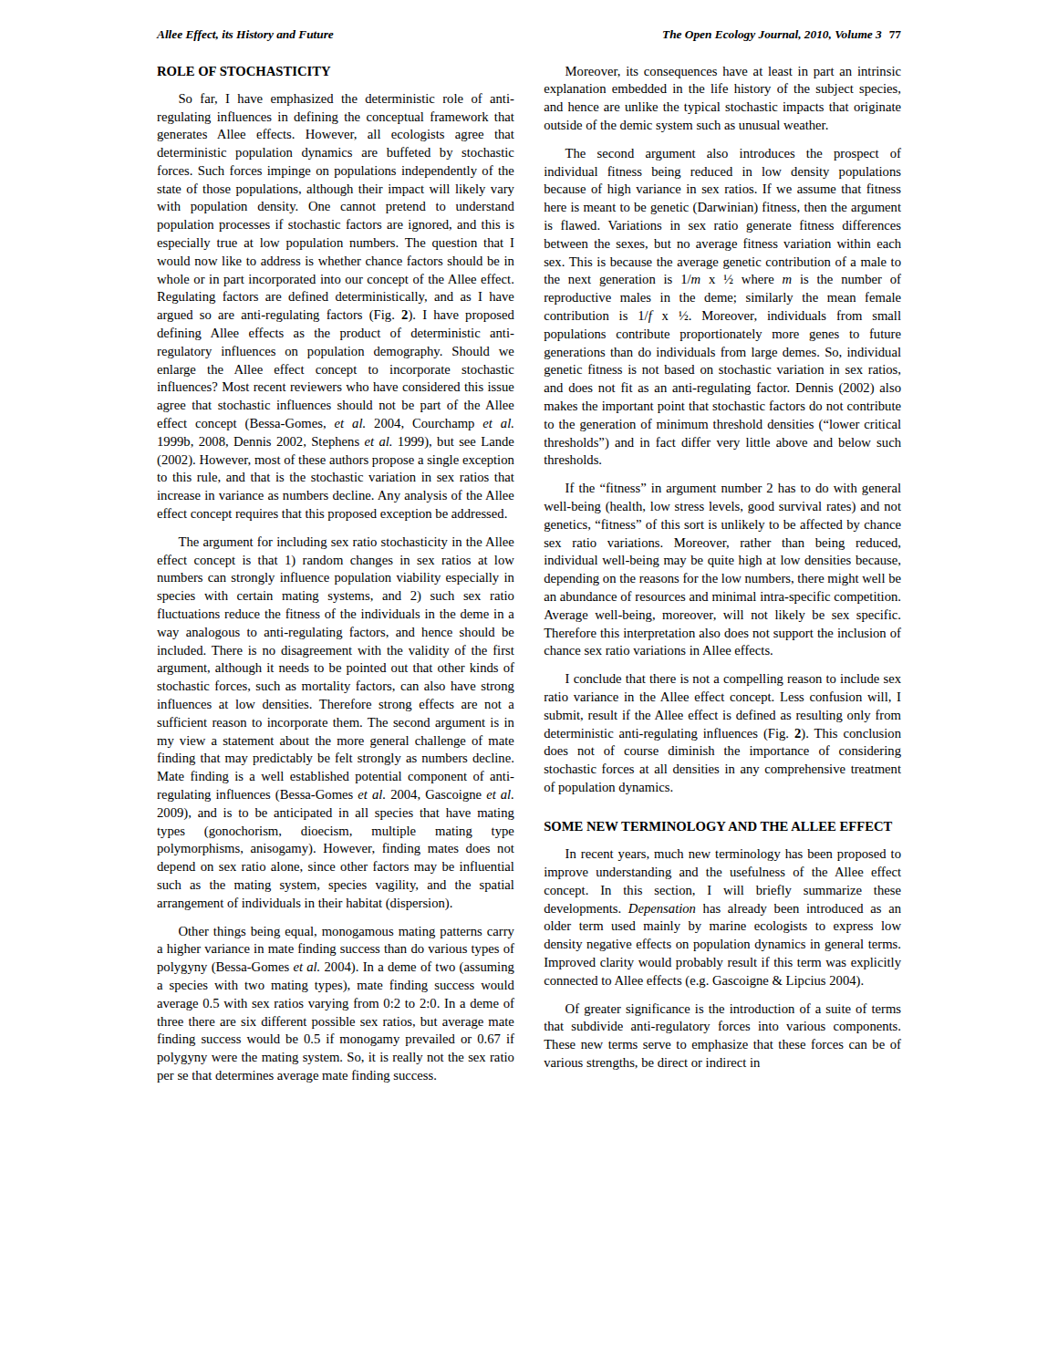Allee Effect, its History and Future
The Open Ecology Journal, 2010, Volume 377
Role of Stochasticity
So far, I have emphasized the deterministic role of anti-regulating influences in defining the conceptual framework that generates Allee effects. However, all ecologists agree that deterministic population dynamics are buffeted by stochastic forces. Such forces impinge on populations independently of the state of those populations, although their impact will likely vary with population density. One cannot pretend to understand population processes if stochastic factors are ignored, and this is especially true at low population numbers. The question that I would now like to address is whether chance factors should be in whole or in part incorporated into our concept of the Allee effect. Regulating factors are defined deterministically, and as I have argued so are anti-regulating factors (Fig. 2). I have proposed defining Allee effects as the product of deterministic anti-regulatory influences on population demography. Should we enlarge the Allee effect concept to incorporate stochastic influences? Most recent reviewers who have considered this issue agree that stochastic influences should not be part of the Allee effect concept (Bessa-Gomes, et al. 2004, Courchamp et al. 1999b, 2008, Dennis 2002, Stephens et al. 1999), but see Lande (2002). However, most of these authors propose a single exception to this rule, and that is the stochastic variation in sex ratios that increase in variance as numbers decline. Any analysis of the Allee effect concept requires that this proposed exception be addressed.
The argument for including sex ratio stochasticity in the Allee effect concept is that 1) random changes in sex ratios at low numbers can strongly influence population viability especially in species with certain mating systems, and 2) such sex ratio fluctuations reduce the fitness of the individuals in the deme in a way analogous to anti-regulating factors, and hence should be included. There is no disagreement with the validity of the first argument, although it needs to be pointed out that other kinds of stochastic forces, such as mortality factors, can also have strong influences at low densities. Therefore strong effects are not a sufficient reason to incorporate them. The second argument is in my view a statement about the more general challenge of mate finding that may predictably be felt strongly as numbers decline. Mate finding is a well established potential component of anti-regulating influences (Bessa-Gomes et al. 2004, Gascoigne et al. 2009), and is to be anticipated in all species that have mating types (gonochorism, dioecism, multiple mating type polymorphisms, anisogamy). However, finding mates does not depend on sex ratio alone, since other factors may be influential such as the mating system, species vagility, and the spatial arrangement of individuals in their habitat (dispersion).
Other things being equal, monogamous mating patterns carry a higher variance in mate finding success than do various types of polygyny (Bessa-Gomes et al. 2004). In a deme of two (assuming a species with two mating types), mate finding success would average 0.5 with sex ratios varying from 0:2 to 2:0. In a deme of three there are six different possible sex ratios, but average mate finding success would be 0.5 if monogamy prevailed or 0.67 if polygyny were the mating system. So, it is really not the sex ratio per se that determines average mate finding success.
Moreover, its consequences have at least in part an intrinsic explanation embedded in the life history of the subject species, and hence are unlike the typical stochastic impacts that originate outside of the demic system such as unusual weather.
The second argument also introduces the prospect of individual fitness being reduced in low density populations because of high variance in sex ratios. If we assume that fitness here is meant to be genetic (Darwinian) fitness, then the argument is flawed. Variations in sex ratio generate fitness differences between the sexes, but no average fitness variation within each sex. This is because the average genetic contribution of a male to the next generation is 1/m x ½ where m is the number of reproductive males in the deme; similarly the mean female contribution is 1/f x ½. Moreover, individuals from small populations contribute proportionately more genes to future generations than do individuals from large demes. So, individual genetic fitness is not based on stochastic variation in sex ratios, and does not fit as an anti-regulating factor. Dennis (2002) also makes the important point that stochastic factors do not contribute to the generation of minimum threshold densities (“lower critical thresholds”) and in fact differ very little above and below such thresholds.
If the “fitness” in argument number 2 has to do with general well-being (health, low stress levels, good survival rates) and not genetics, “fitness” of this sort is unlikely to be affected by chance sex ratio variations. Moreover, rather than being reduced, individual well-being may be quite high at low densities because, depending on the reasons for the low numbers, there might well be an abundance of resources and minimal intra-specific competition. Average well-being, moreover, will not likely be sex specific. Therefore this interpretation also does not support the inclusion of chance sex ratio variations in Allee effects.
I conclude that there is not a compelling reason to include sex ratio variance in the Allee effect concept. Less confusion will, I submit, result if the Allee effect is defined as resulting only from deterministic anti-regulating influences (Fig. 2). This conclusion does not of course diminish the importance of considering stochastic forces at all densities in any comprehensive treatment of population dynamics.
Some New Terminology and the Allee Effect
In recent years, much new terminology has been proposed to improve understanding and the usefulness of the Allee effect concept. In this section, I will briefly summarize these developments. Depensation has already been introduced as an older term used mainly by marine ecologists to express low density negative effects on population dynamics in general terms. Improved clarity would probably result if this term was explicitly connected to Allee effects (e.g. Gascoigne & Lipcius 2004).
Of greater significance is the introduction of a suite of terms that subdivide anti-regulatory forces into various components. These new terms serve to emphasize that these forces can be of various strengths, be direct or indirect in